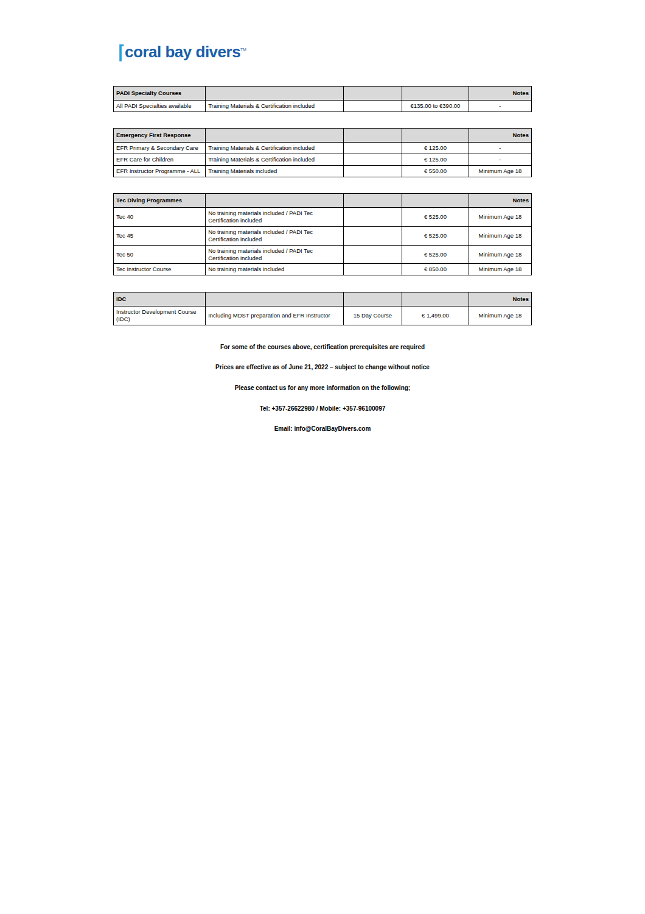⌈coral bay diversTM
| PADI Specialty Courses | | | | Notes |
| --- | --- | --- | --- | --- |
| All PADI Specialties available | Training Materials & Certification included | | €135.00 to €390.00 | - |
| Emergency First Response | | | | Notes |
| --- | --- | --- | --- | --- |
| EFR Primary & Secondary Care | Training Materials & Certification included | | € 125.00 | - |
| EFR Care for Children | Training Materials & Certification included | | € 125.00 | - |
| EFR Instructor Programme - ALL | Training Materials included | | € 550.00 | Minimum Age 18 |
| Tec Diving Programmes | | | | Notes |
| --- | --- | --- | --- | --- |
| Tec 40 | No training materials included / PADI Tec Certification included | | € 525.00 | Minimum Age 18 |
| Tec 45 | No training materials included / PADI Tec Certification included | | € 525.00 | Minimum Age 18 |
| Tec 50 | No training materials included / PADI Tec Certification included | | € 525.00 | Minimum Age 18 |
| Tec Instructor Course | No training materials included | | € 850.00 | Minimum Age 18 |
| IDC | | | | Notes |
| --- | --- | --- | --- | --- |
| Instructor Development Course (IDC) | Including MDST preparation and EFR Instructor | 15 Day Course | € 1,499.00 | Minimum Age 18 |
For some of the courses above, certification prerequisites are required
Prices are effective as of June 21, 2022 – subject to change without notice
Please contact us for any more information on the following;
Tel: +357-26622980 / Mobile: +357-96100097
Email: info@CoralBayDivers.com